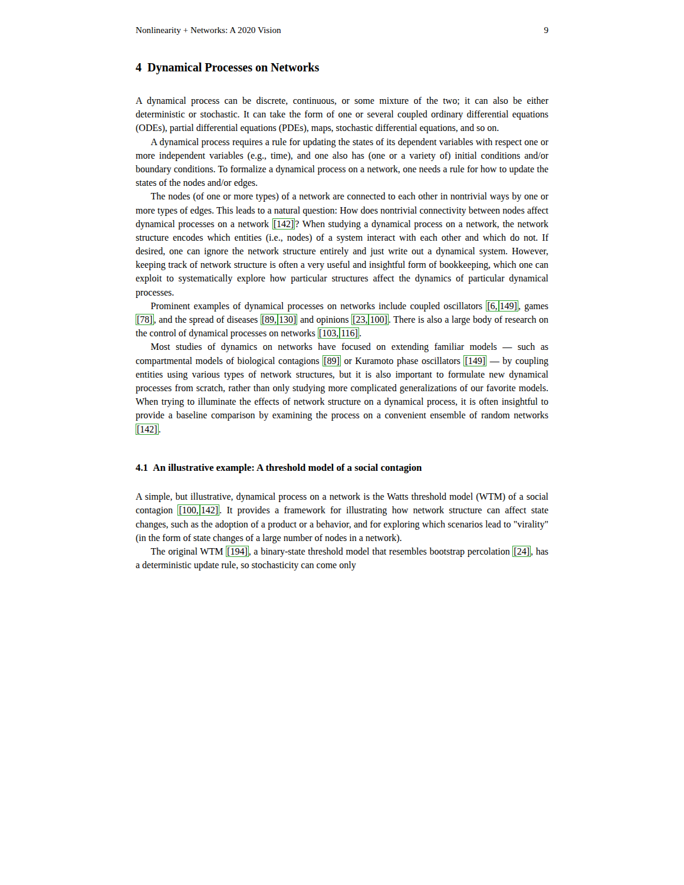Nonlinearity + Networks: A 2020 Vision 9
4 Dynamical Processes on Networks
A dynamical process can be discrete, continuous, or some mixture of the two; it can also be either deterministic or stochastic. It can take the form of one or several coupled ordinary differential equations (ODEs), partial differential equations (PDEs), maps, stochastic differential equations, and so on.
A dynamical process requires a rule for updating the states of its dependent variables with respect one or more independent variables (e.g., time), and one also has (one or a variety of) initial conditions and/or boundary conditions. To formalize a dynamical process on a network, one needs a rule for how to update the states of the nodes and/or edges.
The nodes (of one or more types) of a network are connected to each other in nontrivial ways by one or more types of edges. This leads to a natural question: How does nontrivial connectivity between nodes affect dynamical processes on a network [142]? When studying a dynamical process on a network, the network structure encodes which entities (i.e., nodes) of a system interact with each other and which do not. If desired, one can ignore the network structure entirely and just write out a dynamical system. However, keeping track of network structure is often a very useful and insightful form of bookkeeping, which one can exploit to systematically explore how particular structures affect the dynamics of particular dynamical processes.
Prominent examples of dynamical processes on networks include coupled oscillators [6, 149], games [78], and the spread of diseases [89, 130] and opinions [23, 100]. There is also a large body of research on the control of dynamical processes on networks [103, 116].
Most studies of dynamics on networks have focused on extending familiar models — such as compartmental models of biological contagions [89] or Kuramoto phase oscillators [149] — by coupling entities using various types of network structures, but it is also important to formulate new dynamical processes from scratch, rather than only studying more complicated generalizations of our favorite models. When trying to illuminate the effects of network structure on a dynamical process, it is often insightful to provide a baseline comparison by examining the process on a convenient ensemble of random networks [142].
4.1 An illustrative example: A threshold model of a social contagion
A simple, but illustrative, dynamical process on a network is the Watts threshold model (WTM) of a social contagion [100, 142]. It provides a framework for illustrating how network structure can affect state changes, such as the adoption of a product or a behavior, and for exploring which scenarios lead to "virality" (in the form of state changes of a large number of nodes in a network).
The original WTM [194], a binary-state threshold model that resembles bootstrap percolation [24], has a deterministic update rule, so stochasticity can come only